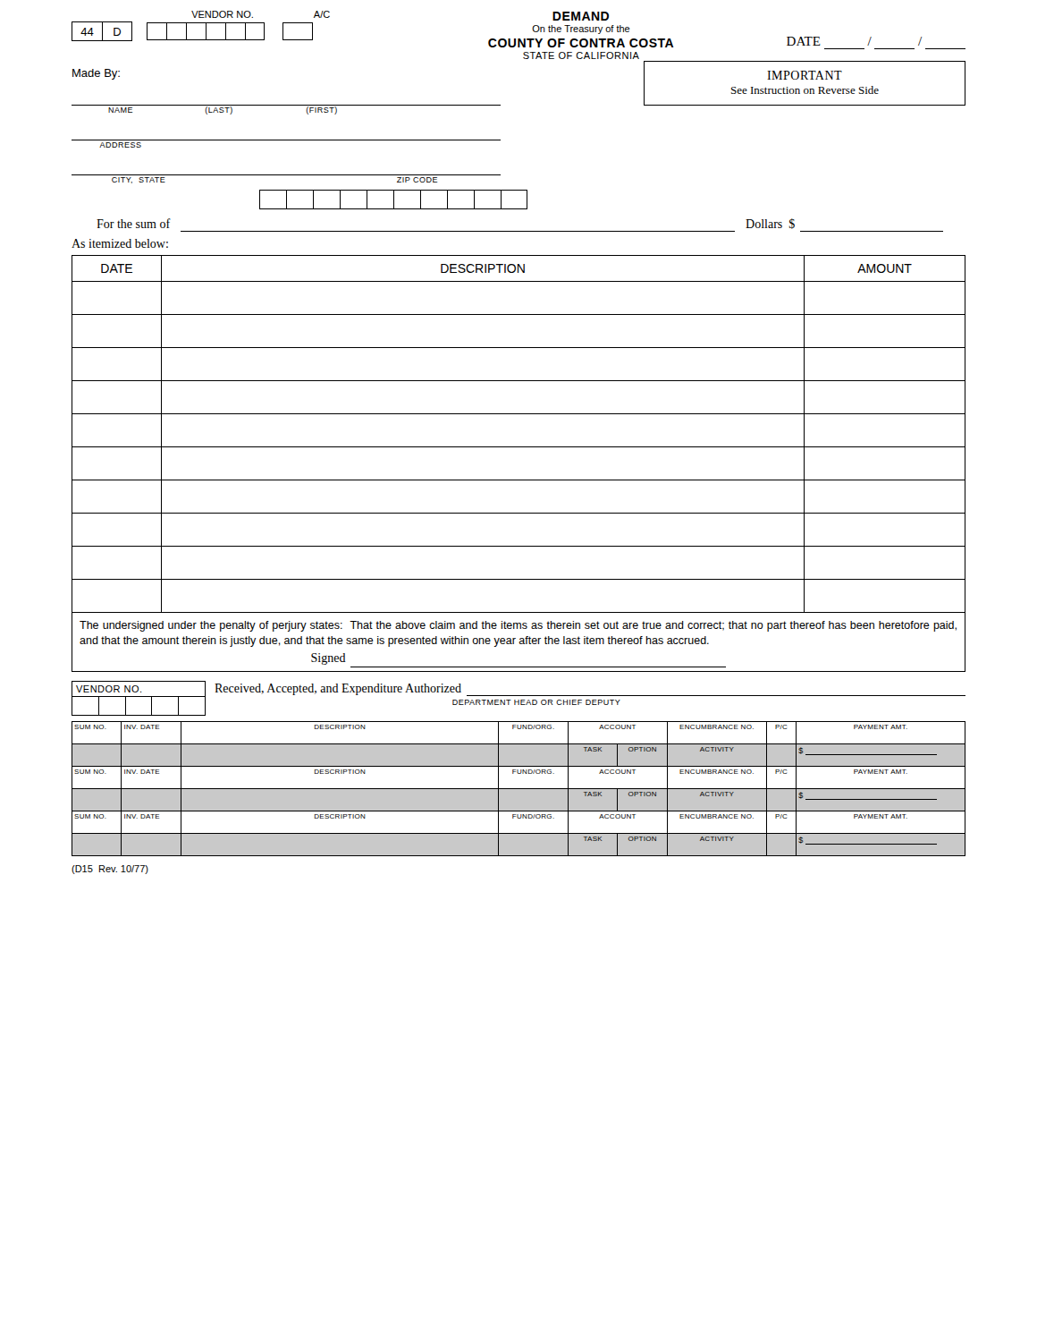VENDOR NO.
A/C
44
D
DEMAND
On the Treasury of the
COUNTY OF CONTRA COSTA
STATE OF CALIFORNIA
DATE / /
Made By:
NAME (LAST) (FIRST)
ADDRESS
CITY, STATE ZIP CODE
IMPORTANT
See Instruction on Reverse Side
For the sum of
Dollars $
As itemized below:
| DATE | DESCRIPTION | AMOUNT |
| --- | --- | --- |
The undersigned under the penalty of perjury states: That the above claim and the items as therein set out are true and correct; that no part thereof has been heretofore paid, and that the amount therein is justly due, and that the same is presented within one year after the last item thereof has accrued.
Signed
VENDOR NO.
Received, Accepted, and Expenditure Authorized
DEPARTMENT HEAD OR CHIEF DEPUTY
| SUM NO. | INV. DATE | DESCRIPTION | FUND/ORG. | ACCOUNT | ENCUMBRANCE NO. | P/C | PAYMENT AMT. |
| | | | | TASK | OPTION | ACTIVITY | | $ |
| SUM NO. | INV. DATE | DESCRIPTION | FUND/ORG. | ACCOUNT | ENCUMBRANCE NO. | P/C | PAYMENT AMT. |
| | | | | TASK | OPTION | ACTIVITY | | $ |
| SUM NO. | INV. DATE | DESCRIPTION | FUND/ORG. | ACCOUNT | ENCUMBRANCE NO. | P/C | PAYMENT AMT. |
| | | | | TASK | OPTION | ACTIVITY | | $ |
(D15 Rev. 10/77)